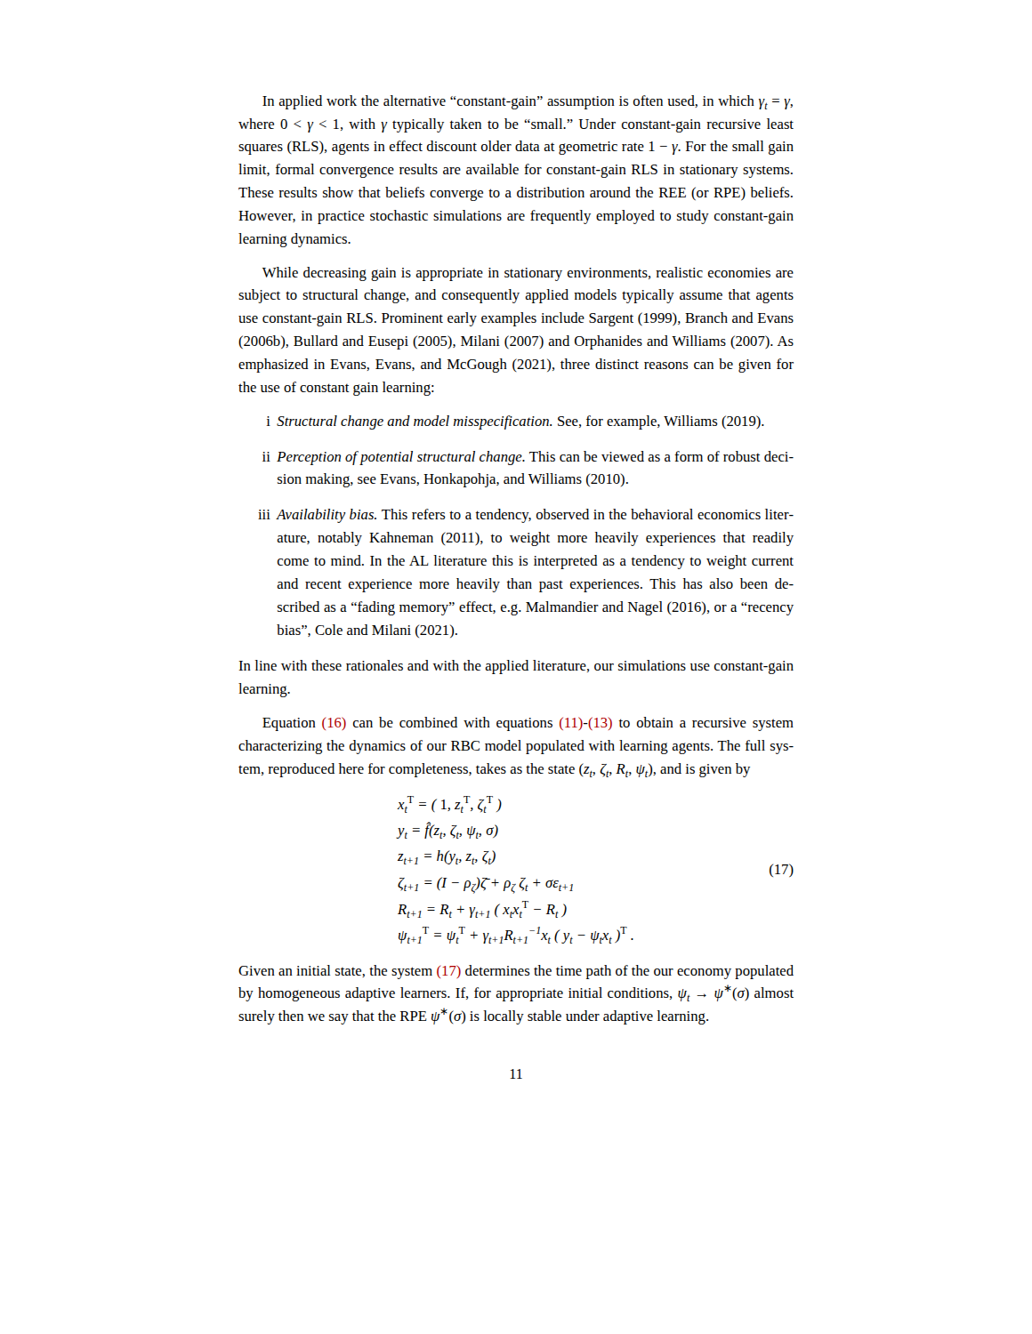In applied work the alternative “constant-gain” assumption is often used, in which γt = γ, where 0 < γ < 1, with γ typically taken to be “small.” Under constant-gain recursive least squares (RLS), agents in effect discount older data at geometric rate 1 − γ. For the small gain limit, formal convergence results are available for constant-gain RLS in stationary systems. These results show that beliefs converge to a distribution around the REE (or RPE) beliefs. However, in practice stochastic simulations are frequently employed to study constant-gain learning dynamics.
While decreasing gain is appropriate in stationary environments, realistic economies are subject to structural change, and consequently applied models typically assume that agents use constant-gain RLS. Prominent early examples include Sargent (1999), Branch and Evans (2006b), Bullard and Eusepi (2005), Milani (2007) and Orphanides and Williams (2007). As emphasized in Evans, Evans, and McGough (2021), three distinct reasons can be given for the use of constant gain learning:
iStructural change and model misspecification. See, for example, Williams (2019).
ii Perception of potential structural change. This can be viewed as a form of robust decision making, see Evans, Honkapohja, and Williams (2010).
iii Availability bias. This refers to a tendency, observed in the behavioral economics literature, notably Kahneman (2011), to weight more heavily experiences that readily come to mind. In the AL literature this is interpreted as a tendency to weight current and recent experience more heavily than past experiences. This has also been described as a “fading memory” effect, e.g. Malmandier and Nagel (2016), or a “recency bias”, Cole and Milani (2021).
In line with these rationales and with the applied literature, our simulations use constant-gain learning.
Equation (16) can be combined with equations (11)-(13) to obtain a recursive system characterizing the dynamics of our RBC model populated with learning agents. The full system, reproduced here for completeness, takes as the state (zt, ζt, Rt, ψt), and is given by
xtT = ( 1, ztT, ζtT ) yt = f̂(zt, ζt, ψt, σ) zt+1 = h(yt, zt, ζt) ζt+1 = (I − ρζ)ζ̄ + ρζ ζt + σεt+1 Rt+1 = Rt + γt+1 ( xtxtT − Rt ) ψt+1T = ψtT + γt+1Rt+1−1xt ( yt − ψtxt )T . (17)
Given an initial state, the system (17) determines the time path of the our economy populated by homogeneous adaptive learners. If, for appropriate initial conditions, ψt → ψ∗(σ) almost surely then we say that the RPE ψ∗(σ) is locally stable under adaptive learning.
11